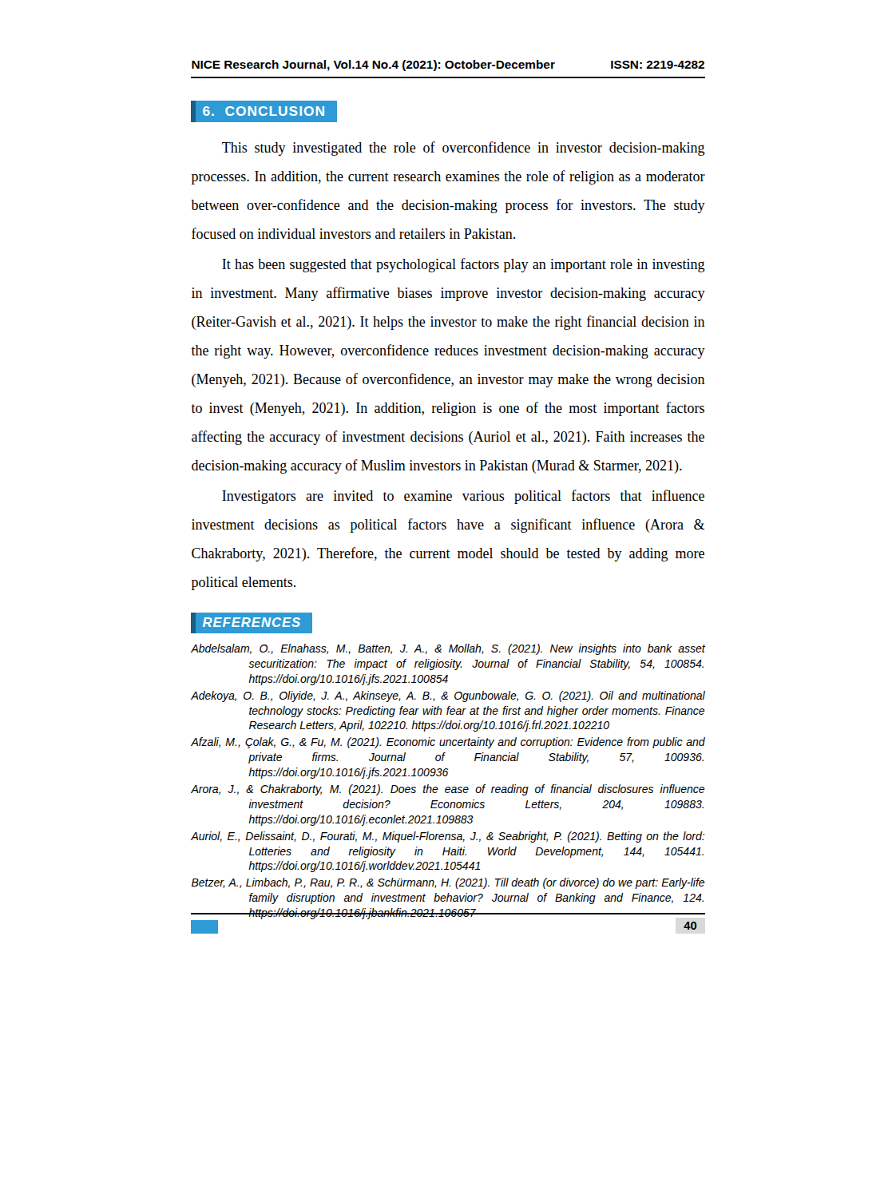NICE Research Journal, Vol.14 No.4 (2021): October-December ISSN: 2219-4282
6. CONCLUSION
This study investigated the role of overconfidence in investor decision-making processes. In addition, the current research examines the role of religion as a moderator between over-confidence and the decision-making process for investors. The study focused on individual investors and retailers in Pakistan.
It has been suggested that psychological factors play an important role in investing in investment. Many affirmative biases improve investor decision-making accuracy (Reiter-Gavish et al., 2021). It helps the investor to make the right financial decision in the right way. However, overconfidence reduces investment decision-making accuracy (Menyeh, 2021). Because of overconfidence, an investor may make the wrong decision to invest (Menyeh, 2021). In addition, religion is one of the most important factors affecting the accuracy of investment decisions (Auriol et al., 2021). Faith increases the decision-making accuracy of Muslim investors in Pakistan (Murad & Starmer, 2021).
Investigators are invited to examine various political factors that influence investment decisions as political factors have a significant influence (Arora & Chakraborty, 2021). Therefore, the current model should be tested by adding more political elements.
REFERENCES
Abdelsalam, O., Elnahass, M., Batten, J. A., & Mollah, S. (2021). New insights into bank asset securitization: The impact of religiosity. Journal of Financial Stability, 54, 100854. https://doi.org/10.1016/j.jfs.2021.100854
Adekoya, O. B., Oliyide, J. A., Akinseye, A. B., & Ogunbowale, G. O. (2021). Oil and multinational technology stocks: Predicting fear with fear at the first and higher order moments. Finance Research Letters, April, 102210. https://doi.org/10.1016/j.frl.2021.102210
Afzali, M., Çolak, G., & Fu, M. (2021). Economic uncertainty and corruption: Evidence from public and private firms. Journal of Financial Stability, 57, 100936. https://doi.org/10.1016/j.jfs.2021.100936
Arora, J., & Chakraborty, M. (2021). Does the ease of reading of financial disclosures influence investment decision? Economics Letters, 204, 109883. https://doi.org/10.1016/j.econlet.2021.109883
Auriol, E., Delissaint, D., Fourati, M., Miquel-Florensa, J., & Seabright, P. (2021). Betting on the lord: Lotteries and religiosity in Haiti. World Development, 144, 105441. https://doi.org/10.1016/j.worlddev.2021.105441
Betzer, A., Limbach, P., Rau, P. R., & Schürmann, H. (2021). Till death (or divorce) do we part: Early-life family disruption and investment behavior? Journal of Banking and Finance, 124. https://doi.org/10.1016/j.jbankfin.2021.106057
40